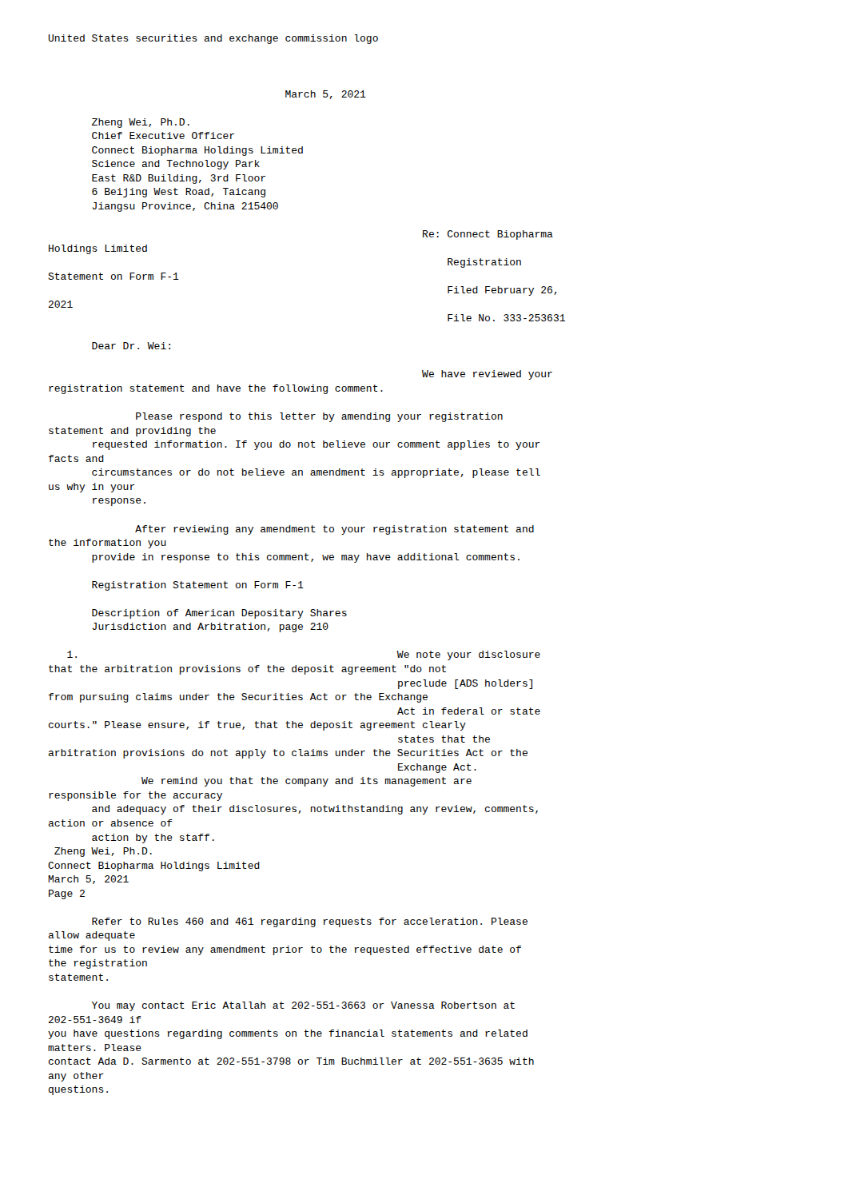United States securities and exchange commission logo
                                      March 5, 2021

       Zheng Wei, Ph.D.
       Chief Executive Officer
       Connect Biopharma Holdings Limited
       Science and Technology Park
       East R&D Building, 3rd Floor
       6 Beijing West Road, Taicang
       Jiangsu Province, China 215400

                                                            Re: Connect Biopharma
Holdings Limited
                                                                Registration
Statement on Form F-1
                                                                Filed February 26,
2021
                                                                File No. 333-253631

       Dear Dr. Wei:

                                                            We have reviewed your
registration statement and have the following comment.

              Please respond to this letter by amending your registration
statement and providing the
       requested information. If you do not believe our comment applies to your
facts and
       circumstances or do not believe an amendment is appropriate, please tell
us why in your
       response.

              After reviewing any amendment to your registration statement and
the information you
       provide in response to this comment, we may have additional comments.

       Registration Statement on Form F-1

       Description of American Depositary Shares
       Jurisdiction and Arbitration, page 210

   1.                                                   We note your disclosure
that the arbitration provisions of the deposit agreement "do not
                                                        preclude [ADS holders]
from pursuing claims under the Securities Act or the Exchange
                                                        Act in federal or state
courts." Please ensure, if true, that the deposit agreement clearly
                                                        states that the
arbitration provisions do not apply to claims under the Securities Act or the
                                                        Exchange Act.
               We remind you that the company and its management are
responsible for the accuracy
       and adequacy of their disclosures, notwithstanding any review, comments,
action or absence of
       action by the staff.
 Zheng Wei, Ph.D.
Connect Biopharma Holdings Limited
March 5, 2021
Page 2

       Refer to Rules 460 and 461 regarding requests for acceleration. Please
allow adequate
time for us to review any amendment prior to the requested effective date of
the registration
statement.

       You may contact Eric Atallah at 202-551-3663 or Vanessa Robertson at
202-551-3649 if
you have questions regarding comments on the financial statements and related
matters. Please
contact Ada D. Sarmento at 202-551-3798 or Tim Buchmiller at 202-551-3635 with
any other
questions.